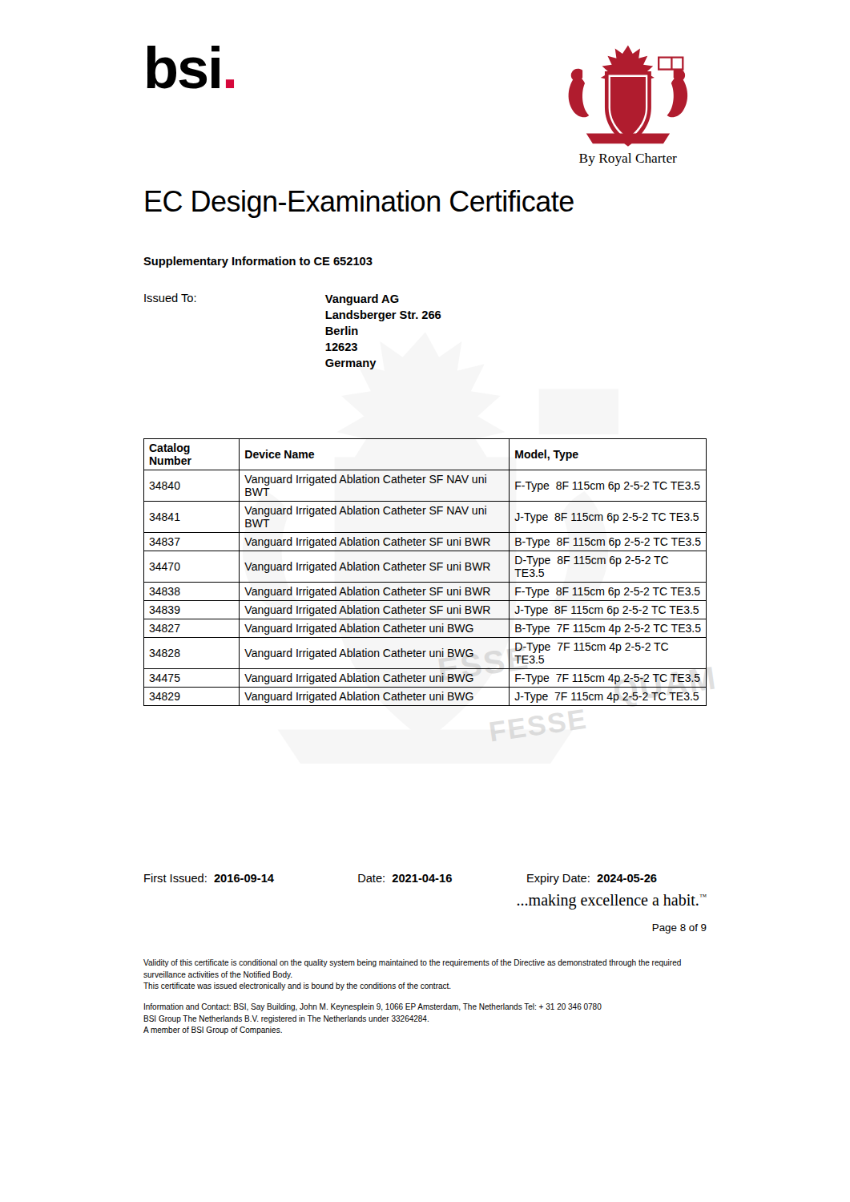ESSE
QUAM
FESSE
bsi.
By Royal Charter
EC Design-Examination Certificate
Supplementary Information to CE 652103
Issued To:
Vanguard AG
Landsberger Str. 266
Berlin
12623
Germany
| Catalog Number | Device Name | Model, Type |
| --- | --- | --- |
| 34840 | Vanguard Irrigated Ablation Catheter SF NAV uni BWT | F-Type 8F 115cm 6p 2-5-2 TC TE3.5 |
| 34841 | Vanguard Irrigated Ablation Catheter SF NAV uni BWT | J-Type 8F 115cm 6p 2-5-2 TC TE3.5 |
| 34837 | Vanguard Irrigated Ablation Catheter SF uni BWR | B-Type 8F 115cm 6p 2-5-2 TC TE3.5 |
| 34470 | Vanguard Irrigated Ablation Catheter SF uni BWR | D-Type 8F 115cm 6p 2-5-2 TC TE3.5 |
| 34838 | Vanguard Irrigated Ablation Catheter SF uni BWR | F-Type 8F 115cm 6p 2-5-2 TC TE3.5 |
| 34839 | Vanguard Irrigated Ablation Catheter SF uni BWR | J-Type 8F 115cm 6p 2-5-2 TC TE3.5 |
| 34827 | Vanguard Irrigated Ablation Catheter uni BWG | B-Type 7F 115cm 4p 2-5-2 TC TE3.5 |
| 34828 | Vanguard Irrigated Ablation Catheter uni BWG | D-Type 7F 115cm 4p 2-5-2 TC TE3.5 |
| 34475 | Vanguard Irrigated Ablation Catheter uni BWG | F-Type 7F 115cm 4p 2-5-2 TC TE3.5 |
| 34829 | Vanguard Irrigated Ablation Catheter uni BWG | J-Type 7F 115cm 4p 2-5-2 TC TE3.5 |
First Issued: 2016-09-14
Date: 2021-04-16
Expiry Date: 2024-05-26
...making excellence a habit.™
Page 8 of 9
Validity of this certificate is conditional on the quality system being maintained to the requirements of the Directive as demonstrated through the required surveillance activities of the Notified Body.
This certificate was issued electronically and is bound by the conditions of the contract.
Information and Contact: BSI, Say Building, John M. Keynesplein 9, 1066 EP Amsterdam, The Netherlands Tel: + 31 20 346 0780
BSI Group The Netherlands B.V. registered in The Netherlands under 33264284.
A member of BSI Group of Companies.